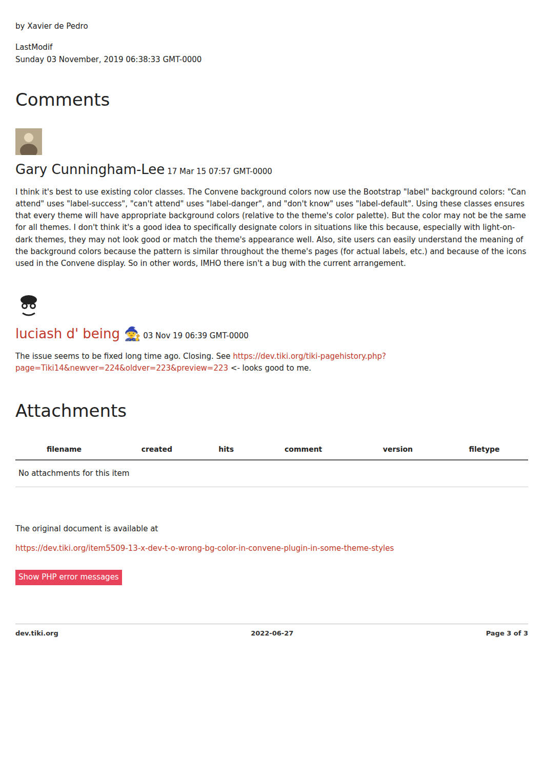by Xavier de Pedro
LastModif
Sunday 03 November, 2019 06:38:33 GMT-0000
Comments
Gary Cunningham-Lee
17 Mar 15 07:57 GMT-0000
I think it's best to use existing color classes. The Convene background colors now use the Bootstrap "label" background colors: "Can attend" uses "label-success", "can't attend" uses "label-danger", and "don't know" uses "label-default". Using these classes ensures that every theme will have appropriate background colors (relative to the theme's color palette). But the color may not be the same for all themes. I don't think it's a good idea to specifically designate colors in situations like this because, especially with light-on-dark themes, they may not look good or match the theme's appearance well. Also, site users can easily understand the meaning of the background colors because the pattern is similar throughout the theme's pages (for actual labels, etc.) and because of the icons used in the Convene display. So in other words, IMHO there isn't a bug with the current arrangement.
luciash d' being 🧙
03 Nov 19 06:39 GMT-0000
The issue seems to be fixed long time ago. Closing. See https://dev.tiki.org/tiki-pagehistory.php?page=Tiki14&newver=224&oldver=223&preview=223 <- looks good to me.
Attachments
| filename | created | hits | comment | version | filetype |
| --- | --- | --- | --- | --- | --- |
| No attachments for this item |
The original document is available at
https://dev.tiki.org/item5509-13-x-dev-t-o-wrong-bg-color-in-convene-plugin-in-some-theme-styles
Show PHP error messages
dev.tiki.org 2022-06-27 Page 3 of 3